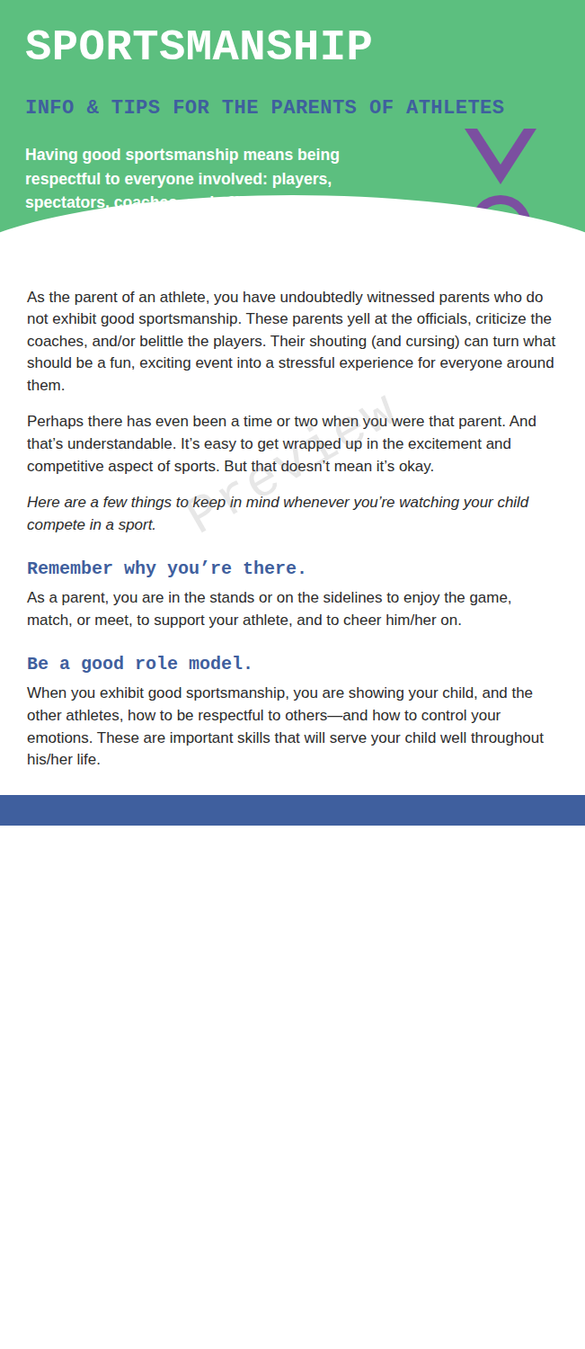Sportsmanship
Info & Tips for the Parents of Athletes
Having good sportsmanship means being respectful to everyone involved: players, spectators, coaches, and officials.
Preview
As the parent of an athlete, you have undoubtedly witnessed parents who do not exhibit good sportsmanship. These parents yell at the officials, criticize the coaches, and/or belittle the players. Their shouting (and cursing) can turn what should be a fun, exciting event into a stressful experience for everyone around them.
Perhaps there has even been a time or two when you were that parent. And that’s understandable. It’s easy to get wrapped up in the excitement and competitive aspect of sports. But that doesn’t mean it’s okay.
Here are a few things to keep in mind whenever you’re watching your child compete in a sport.
Remember why you’re there.
As a parent, you are in the stands or on the sidelines to enjoy the game, match, or meet, to support your athlete, and to cheer him/her on.
Be a good role model.
When you exhibit good sportsmanship, you are showing your child, and the other athletes, how to be respectful to others—and how to control your emotions. These are important skills that will serve your child well throughout his/her life.